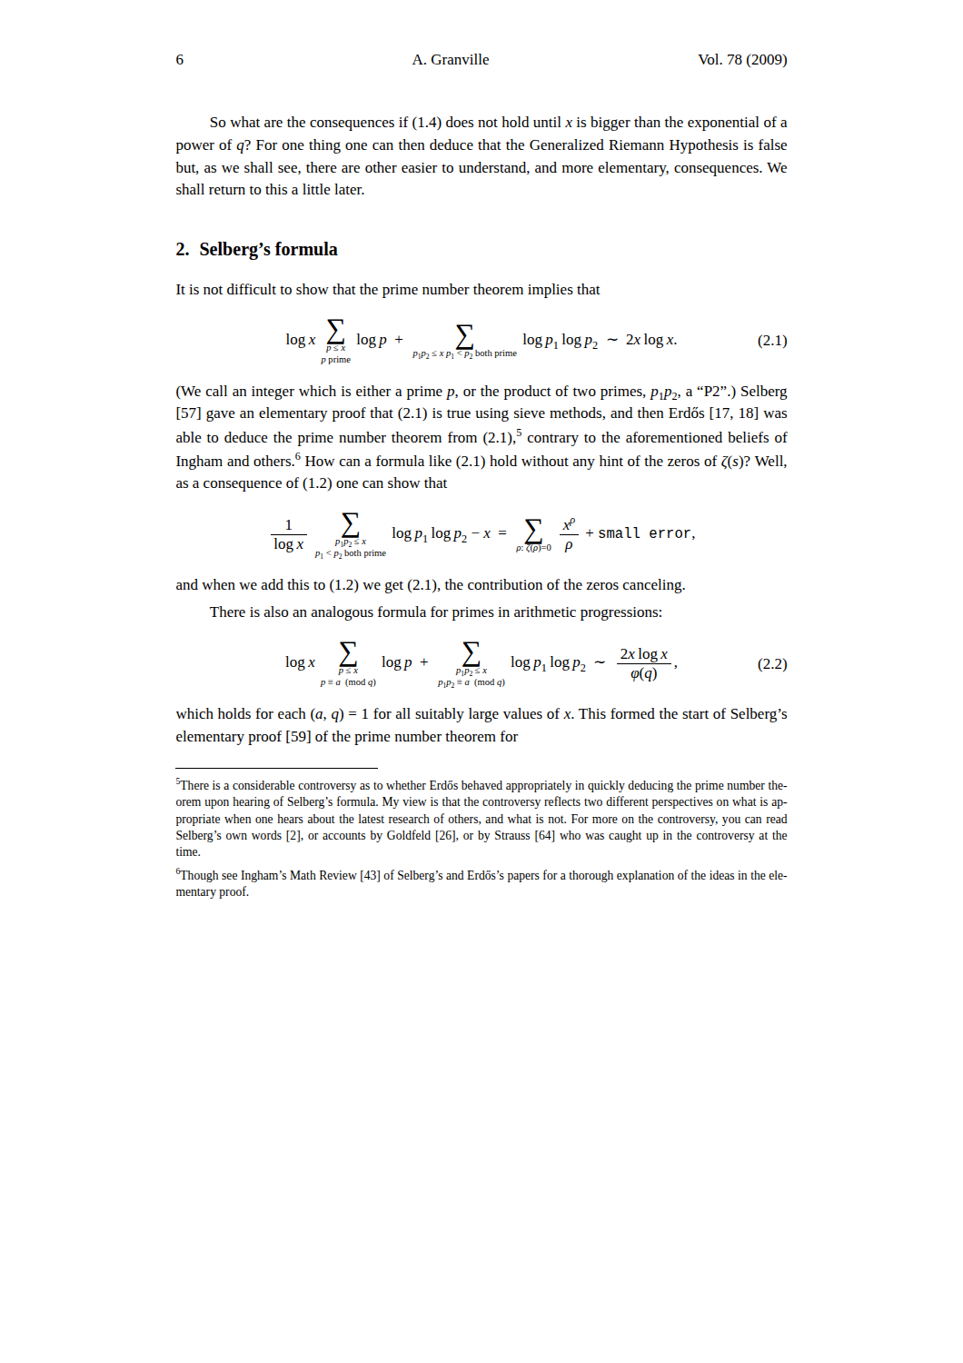6
A. Granville
Vol. 78 (2009)
So what are the consequences if (1.4) does not hold until x is bigger than the exponential of a power of q? For one thing one can then deduce that the Generalized Riemann Hypothesis is false but, as we shall see, there are other easier to understand, and more elementary, consequences. We shall return to this a little later.
2. Selberg’s formula
It is not difficult to show that the prime number theorem implies that
log x ∑ p ≤ x p prime log p + ∑ p1p2 ≤ x p1 < p2 both prime log p1 log p2 ∼ 2x log x. (2.1)
(We call an integer which is either a prime p, or the product of two primes, p1p2, a “P2”.) Selberg [57] gave an elementary proof that (2.1) is true using sieve methods, and then Erdős [17, 18] was able to deduce the prime number theorem from (2.1),5 contrary to the aforementioned beliefs of Ingham and others.6 How can a formula like (2.1) hold without any hint of the zeros of ζ(s)? Well, as a consequence of (1.2) one can show that
1 log x ∑ p1p2 ≤ x p1 < p2 both prime log p1 log p2 − x = ∑ ρ: ζ(ρ)=0 xρ ρ + small error,
and when we add this to (1.2) we get (2.1), the contribution of the zeros canceling.
There is also an analogous formula for primes in arithmetic progressions:
log x ∑ p ≤ x p ≡ a (mod q) log p + ∑ p1p2 ≤ x p1p2 ≡ a (mod q) log p1 log p2 ∼ 2x log x φ(q) , (2.2)
which holds for each (a, q) = 1 for all suitably large values of x. This formed the start of Selberg’s elementary proof [59] of the prime number theorem for
5 There is a considerable controversy as to whether Erdős behaved appropriately in quickly deducing the prime number theorem upon hearing of Selberg’s formula. My view is that the controversy reflects two different perspectives on what is appropriate when one hears about the latest research of others, and what is not. For more on the controversy, you can read Selberg’s own words [2], or accounts by Goldfeld [26], or by Strauss [64] who was caught up in the controversy at the time.
6 Though see Ingham’s Math Review [43] of Selberg’s and Erdős’s papers for a thorough explanation of the ideas in the elementary proof.